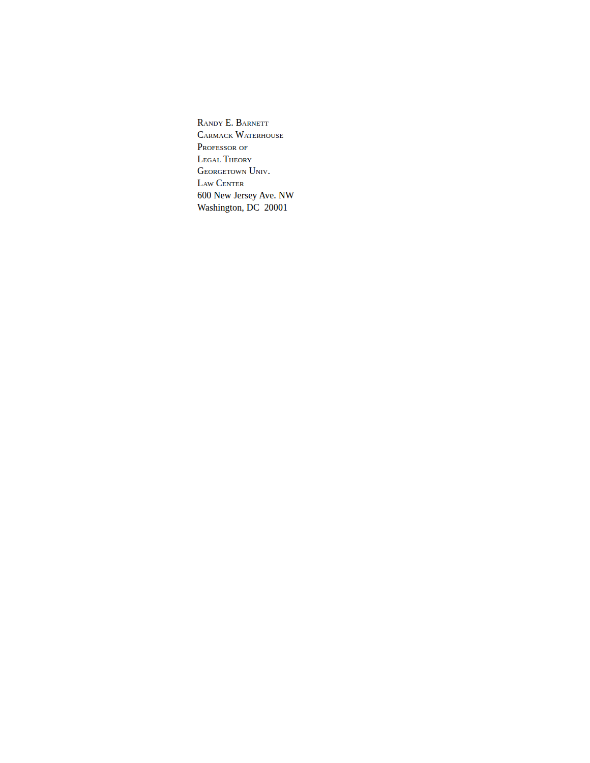Randy E. Barnett
Carmack Waterhouse
Professor of
Legal Theory
Georgetown Univ.
Law Center
600 New Jersey Ave. NW
Washington, DC 20001